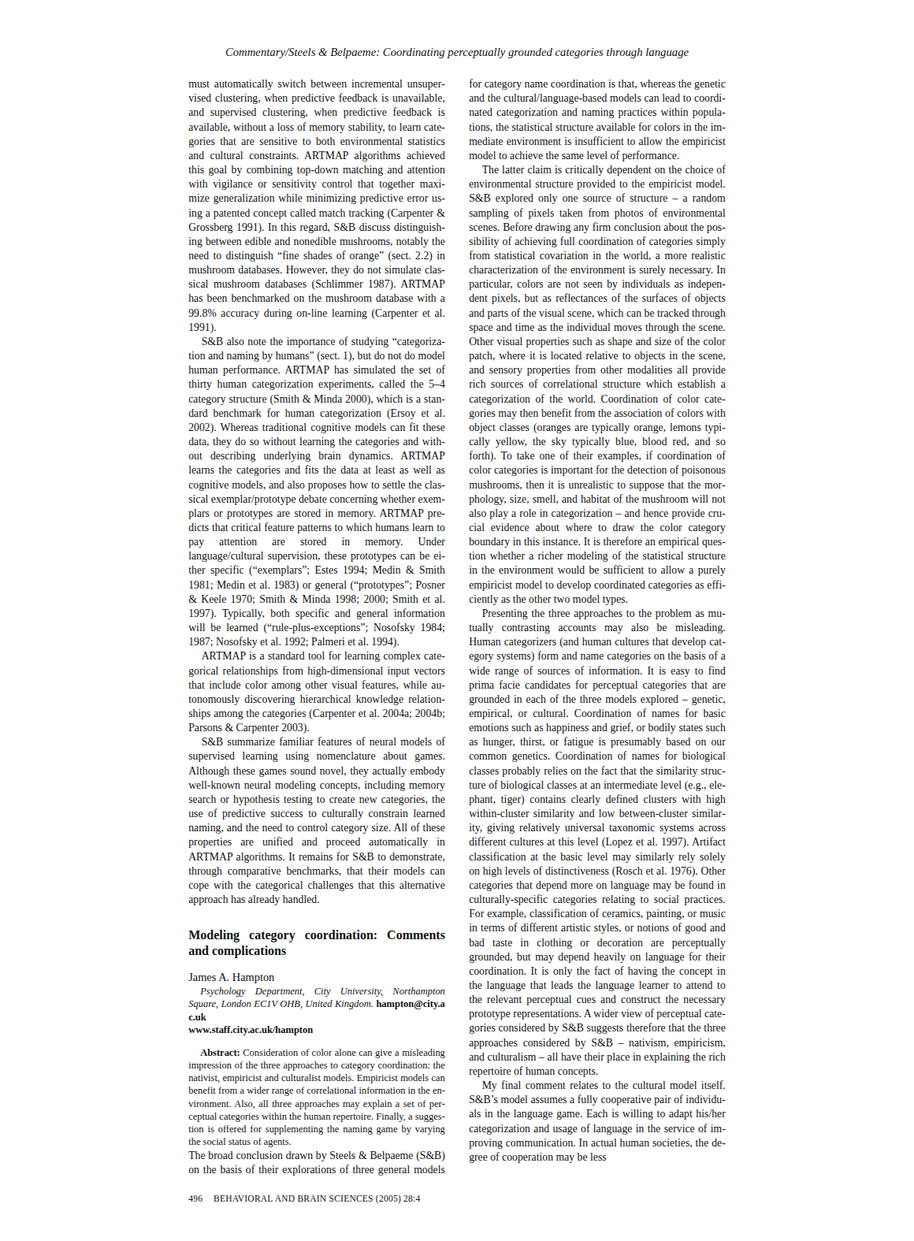Commentary/Steels & Belpaeme: Coordinating perceptually grounded categories through language
must automatically switch between incremental unsupervised clustering, when predictive feedback is unavailable, and supervised clustering, when predictive feedback is available, without a loss of memory stability, to learn categories that are sensitive to both environmental statistics and cultural constraints. ARTMAP algorithms achieved this goal by combining top-down matching and attention with vigilance or sensitivity control that together maximize generalization while minimizing predictive error using a patented concept called match tracking (Carpenter & Grossberg 1991). In this regard, S&B discuss distinguishing between edible and nonedible mushrooms, notably the need to distinguish “fine shades of orange” (sect. 2.2) in mushroom databases. However, they do not simulate classical mushroom databases (Schlimmer 1987). ARTMAP has been benchmarked on the mushroom database with a 99.8% accuracy during on-line learning (Carpenter et al. 1991).
S&B also note the importance of studying “categorization and naming by humans” (sect. 1), but do not do model human performance. ARTMAP has simulated the set of thirty human categorization experiments, called the 5–4 category structure (Smith & Minda 2000), which is a standard benchmark for human categorization (Ersoy et al. 2002). Whereas traditional cognitive models can fit these data, they do so without learning the categories and without describing underlying brain dynamics. ARTMAP learns the categories and fits the data at least as well as cognitive models, and also proposes how to settle the classical exemplar/prototype debate concerning whether exemplars or prototypes are stored in memory. ARTMAP predicts that critical feature patterns to which humans learn to pay attention are stored in memory. Under language/cultural supervision, these prototypes can be either specific (“exemplars”; Estes 1994; Medin & Smith 1981; Medin et al. 1983) or general (“prototypes”; Posner & Keele 1970; Smith & Minda 1998; 2000; Smith et al. 1997). Typically, both specific and general information will be learned (“rule-plus-exceptions”; Nosofsky 1984; 1987; Nosofsky et al. 1992; Palmeri et al. 1994).
ARTMAP is a standard tool for learning complex categorical relationships from high-dimensional input vectors that include color among other visual features, while autonomously discovering hierarchical knowledge relationships among the categories (Carpenter et al. 2004a; 2004b; Parsons & Carpenter 2003).
S&B summarize familiar features of neural models of supervised learning using nomenclature about games. Although these games sound novel, they actually embody well-known neural modeling concepts, including memory search or hypothesis testing to create new categories, the use of predictive success to culturally constrain learned naming, and the need to control category size. All of these properties are unified and proceed automatically in ARTMAP algorithms. It remains for S&B to demonstrate, through comparative benchmarks, that their models can cope with the categorical challenges that this alternative approach has already handled.
Modeling category coordination: Comments and complications
James A. Hampton
Psychology Department, City University, Northampton Square, London EC1V OHB, United Kingdom. hampton@city.ac.uk
www.staff.city.ac.uk/hampton
Abstract: Consideration of color alone can give a misleading impression of the three approaches to category coordination: the nativist, empiricist and culturalist models. Empiricist models can benefit from a wider range of correlational information in the environment. Also, all three approaches may explain a set of perceptual categories within the human repertoire. Finally, a suggestion is offered for supplementing the naming game by varying the social status of agents.
The broad conclusion drawn by Steels & Belpaeme (S&B) on the basis of their explorations of three general models for category name coordination is that, whereas the genetic and the cultural/language-based models can lead to coordinated categorization and naming practices within populations, the statistical structure available for colors in the immediate environment is insufficient to allow the empiricist model to achieve the same level of performance.
The latter claim is critically dependent on the choice of environmental structure provided to the empiricist model. S&B explored only one source of structure – a random sampling of pixels taken from photos of environmental scenes. Before drawing any firm conclusion about the possibility of achieving full coordination of categories simply from statistical covariation in the world, a more realistic characterization of the environment is surely necessary. In particular, colors are not seen by individuals as independent pixels, but as reflectances of the surfaces of objects and parts of the visual scene, which can be tracked through space and time as the individual moves through the scene. Other visual properties such as shape and size of the color patch, where it is located relative to objects in the scene, and sensory properties from other modalities all provide rich sources of correlational structure which establish a categorization of the world. Coordination of color categories may then benefit from the association of colors with object classes (oranges are typically orange, lemons typically yellow, the sky typically blue, blood red, and so forth). To take one of their examples, if coordination of color categories is important for the detection of poisonous mushrooms, then it is unrealistic to suppose that the morphology, size, smell, and habitat of the mushroom will not also play a role in categorization – and hence provide crucial evidence about where to draw the color category boundary in this instance. It is therefore an empirical question whether a richer modeling of the statistical structure in the environment would be sufficient to allow a purely empiricist model to develop coordinated categories as efficiently as the other two model types.
Presenting the three approaches to the problem as mutually contrasting accounts may also be misleading. Human categorizers (and human cultures that develop category systems) form and name categories on the basis of a wide range of sources of information. It is easy to find prima facie candidates for perceptual categories that are grounded in each of the three models explored – genetic, empirical, or cultural. Coordination of names for basic emotions such as happiness and grief, or bodily states such as hunger, thirst, or fatigue is presumably based on our common genetics. Coordination of names for biological classes probably relies on the fact that the similarity structure of biological classes at an intermediate level (e.g., elephant, tiger) contains clearly defined clusters with high within-cluster similarity and low between-cluster similarity, giving relatively universal taxonomic systems across different cultures at this level (Lopez et al. 1997). Artifact classification at the basic level may similarly rely solely on high levels of distinctiveness (Rosch et al. 1976). Other categories that depend more on language may be found in culturally-specific categories relating to social practices. For example, classification of ceramics, painting, or music in terms of different artistic styles, or notions of good and bad taste in clothing or decoration are perceptually grounded, but may depend heavily on language for their coordination. It is only the fact of having the concept in the language that leads the language learner to attend to the relevant perceptual cues and construct the necessary prototype representations. A wider view of perceptual categories considered by S&B suggests therefore that the three approaches considered by S&B – nativism, empiricism, and culturalism – all have their place in explaining the rich repertoire of human concepts.
My final comment relates to the cultural model itself. S&B’s model assumes a fully cooperative pair of individuals in the language game. Each is willing to adapt his/her categorization and usage of language in the service of improving communication. In actual human societies, the degree of cooperation may be less
496 BEHAVIORAL AND BRAIN SCIENCES (2005) 28:4